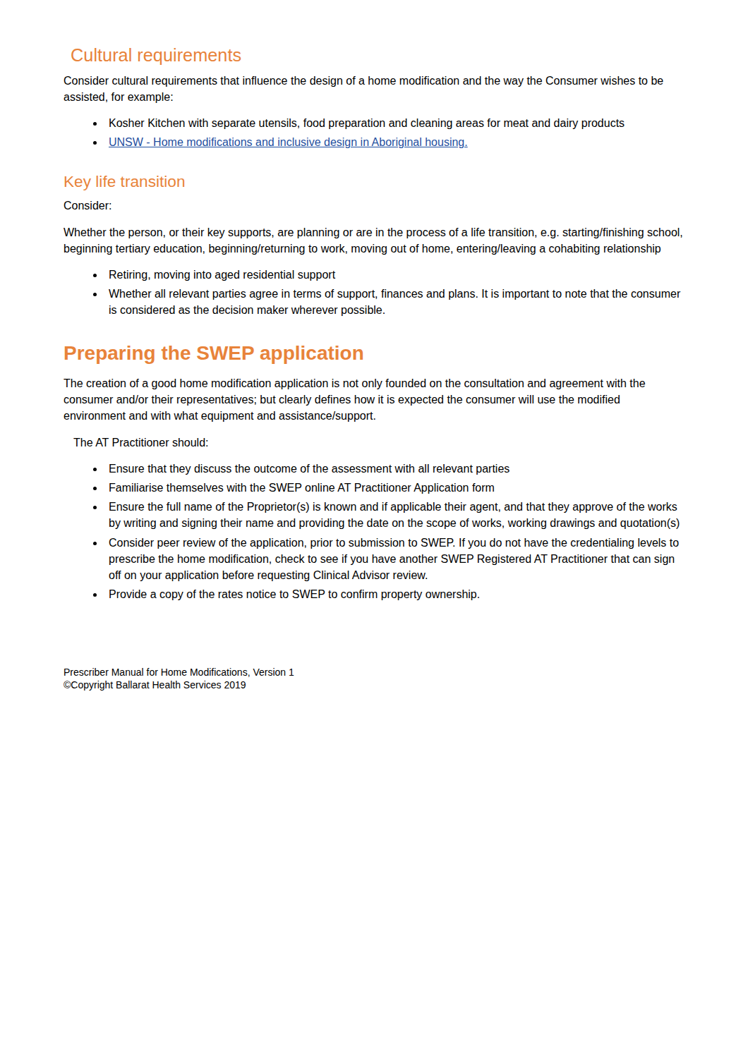Cultural requirements
Consider cultural requirements that influence the design of a home modification and the way the Consumer wishes to be assisted, for example:
Kosher Kitchen with separate utensils, food preparation and cleaning areas for meat and dairy products
UNSW - Home modifications and inclusive design in Aboriginal housing.
Key life transition
Consider:
Whether the person, or their key supports, are planning or are in the process of a life transition, e.g. starting/finishing school, beginning tertiary education, beginning/returning to work, moving out of home, entering/leaving a cohabiting relationship
Retiring, moving into aged residential support
Whether all relevant parties agree in terms of support, finances and plans. It is important to note that the consumer is considered as the decision maker wherever possible.
Preparing the SWEP application
The creation of a good home modification application is not only founded on the consultation and agreement with the consumer and/or their representatives; but clearly defines how it is expected the consumer will use the modified environment and with what equipment and assistance/support.
The AT Practitioner should:
Ensure that they discuss the outcome of the assessment with all relevant parties
Familiarise themselves with the SWEP online AT Practitioner Application form
Ensure the full name of the Proprietor(s) is known and if applicable their agent, and that they approve of the works by writing and signing their name and providing the date on the scope of works, working drawings and quotation(s)
Consider peer review of the application, prior to submission to SWEP. If you do not have the credentialing levels to prescribe the home modification, check to see if you have another SWEP Registered AT Practitioner that can sign off on your application before requesting Clinical Advisor review.
Provide a copy of the rates notice to SWEP to confirm property ownership.
Prescriber Manual for Home Modifications, Version 1
©Copyright Ballarat Health Services 2019